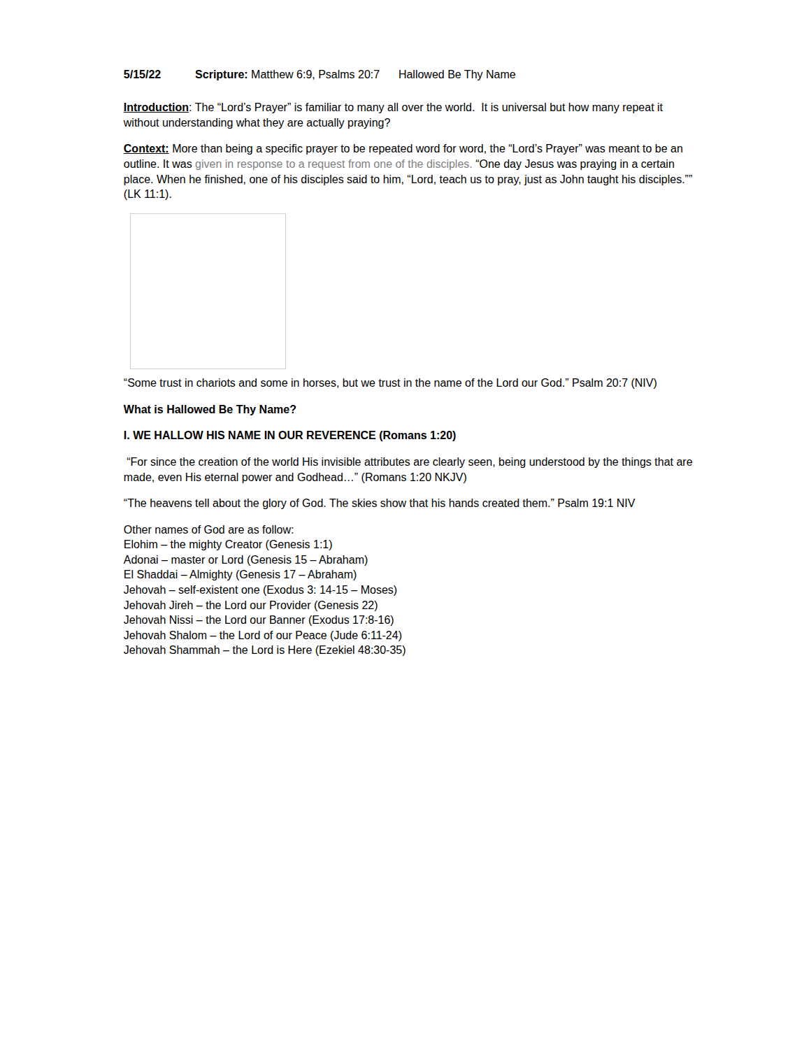5/15/22 Scripture: Matthew 6:9, Psalms 20:7 Hallowed Be Thy Name
Introduction: The “Lord’s Prayer” is familiar to many all over the world. It is universal but how many repeat it without understanding what they are actually praying?
Context: More than being a specific prayer to be repeated word for word, the “Lord’s Prayer” was meant to be an outline. It was given in response to a request from one of the disciples. “One day Jesus was praying in a certain place. When he finished, one of his disciples said to him, “Lord, teach us to pray, just as John taught his disciples.”” (LK 11:1).
“Some trust in chariots and some in horses, but we trust in the name of the Lord our God.” Psalm 20:7 (NIV)
What is Hallowed Be Thy Name?
I. WE HALLOW HIS NAME IN OUR REVERENCE (Romans 1:20)
“For since the creation of the world His invisible attributes are clearly seen, being understood by the things that are made, even His eternal power and Godhead…” (Romans 1:20 NKJV)
“The heavens tell about the glory of God. The skies show that his hands created them.” Psalm 19:1 NIV
Other names of God are as follow:
Elohim – the mighty Creator (Genesis 1:1)
Adonai – master or Lord (Genesis 15 – Abraham)
El Shaddai – Almighty (Genesis 17 – Abraham)
Jehovah – self-existent one (Exodus 3: 14-15 – Moses)
Jehovah Jireh – the Lord our Provider (Genesis 22)
Jehovah Nissi – the Lord our Banner (Exodus 17:8-16)
Jehovah Shalom – the Lord of our Peace (Jude 6:11-24)
Jehovah Shammah – the Lord is Here (Ezekiel 48:30-35)